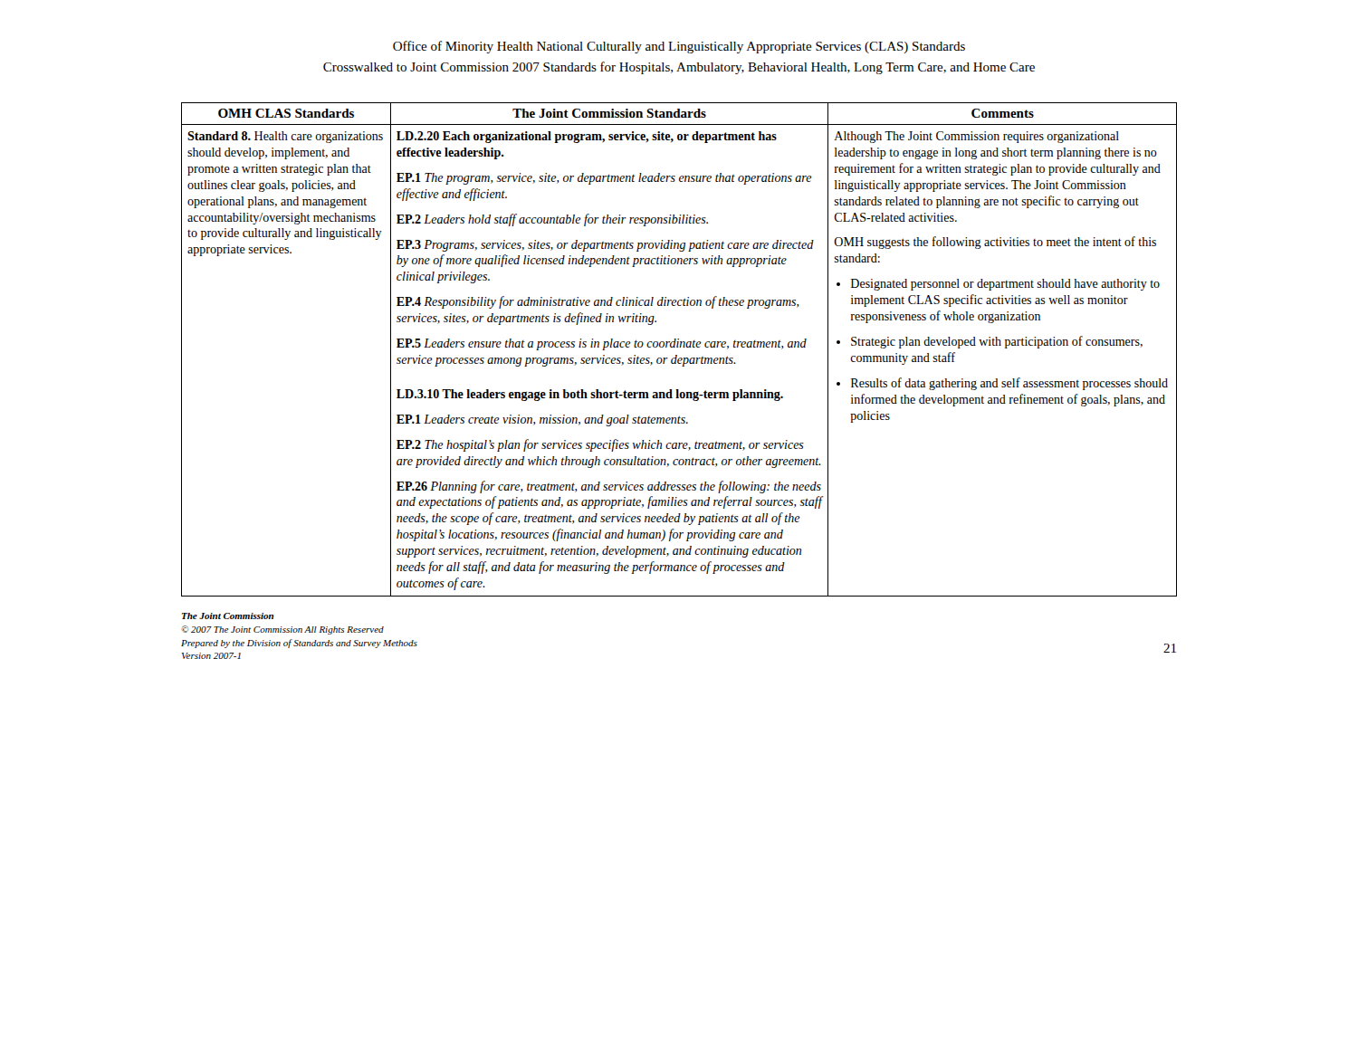Office of Minority Health National Culturally and Linguistically Appropriate Services (CLAS) Standards
Crosswalked to Joint Commission 2007 Standards for Hospitals, Ambulatory, Behavioral Health, Long Term Care, and Home Care
| OMH CLAS Standards | The Joint Commission Standards | Comments |
| --- | --- | --- |
| Standard 8. Health care organizations should develop, implement, and promote a written strategic plan that outlines clear goals, policies, and operational plans, and management accountability/oversight mechanisms to provide culturally and linguistically appropriate services. | LD.2.20 Each organizational program, service, site, or department has effective leadership. EP.1 The program, service, site, or department leaders ensure that operations are effective and efficient. EP.2 Leaders hold staff accountable for their responsibilities. EP.3 Programs, services, sites, or departments providing patient care are directed by one of more qualified licensed independent practitioners with appropriate clinical privileges. EP.4 Responsibility for administrative and clinical direction of these programs, services, sites, or departments is defined in writing. EP.5 Leaders ensure that a process is in place to coordinate care, treatment, and service processes among programs, services, sites, or departments. LD.3.10 The leaders engage in both short-term and long-term planning. EP.1 Leaders create vision, mission, and goal statements. EP.2 The hospital’s plan for services specifies which care, treatment, or services are provided directly and which through consultation, contract, or other agreement. EP.26 Planning for care, treatment, and services addresses the following: the needs and expectations of patients and, as appropriate, families and referral sources, staff needs, the scope of care, treatment, and services needed by patients at all of the hospital’s locations, resources (financial and human) for providing care and support services, recruitment, retention, development, and continuing education needs for all staff, and data for measuring the performance of processes and outcomes of care. | Although The Joint Commission requires organizational leadership to engage in long and short term planning there is no requirement for a written strategic plan to provide culturally and linguistically appropriate services. The Joint Commission standards related to planning are not specific to carrying out CLAS-related activities. OMH suggests the following activities to meet the intent of this standard: Designated personnel or department should have authority to implement CLAS specific activities as well as monitor responsiveness of whole organization Strategic plan developed with participation of consumers, community and staff Results of data gathering and self assessment processes should informed the development and refinement of goals, plans, and policies |
The Joint Commission
© 2007 The Joint Commission All Rights Reserved
Prepared by the Division of Standards and Survey Methods
Version 2007-1
21